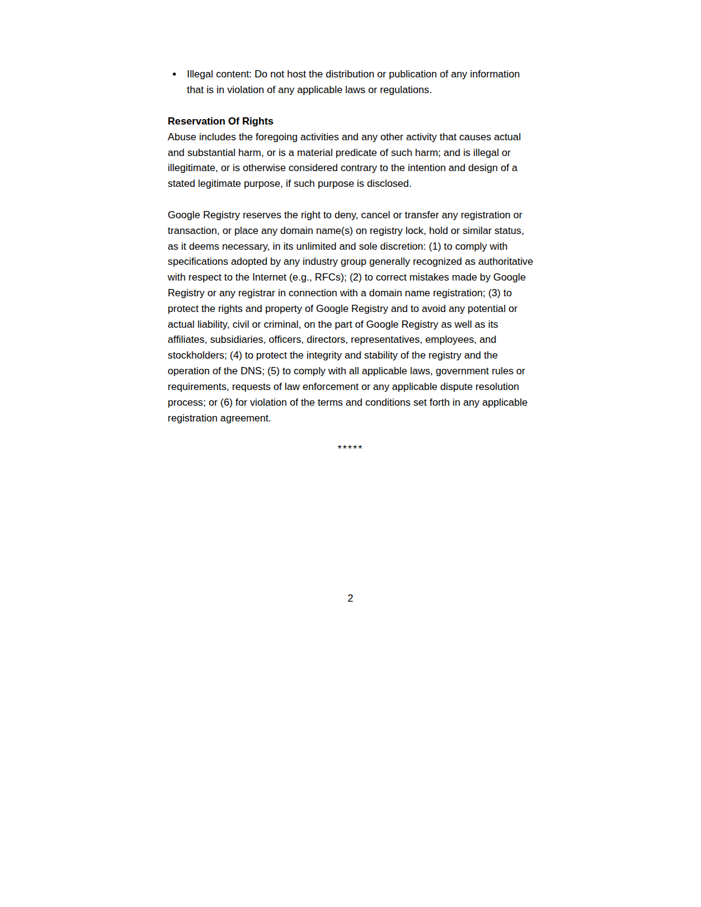Illegal content: Do not host the distribution or publication of any information that is in violation of any applicable laws or regulations.
Reservation Of Rights
Abuse includes the foregoing activities and any other activity that causes actual and substantial harm, or is a material predicate of such harm; and is illegal or illegitimate, or is otherwise considered contrary to the intention and design of a stated legitimate purpose, if such purpose is disclosed.
Google Registry reserves the right to deny, cancel or transfer any registration or transaction, or place any domain name(s) on registry lock, hold or similar status, as it deems necessary, in its unlimited and sole discretion: (1) to comply with specifications adopted by any industry group generally recognized as authoritative with respect to the Internet (e.g., RFCs); (2) to correct mistakes made by Google Registry or any registrar in connection with a domain name registration; (3) to protect the rights and property of Google Registry and to avoid any potential or actual liability, civil or criminal, on the part of Google Registry as well as its affiliates, subsidiaries, officers, directors, representatives, employees, and stockholders; (4) to protect the integrity and stability of the registry and the operation of the DNS; (5) to comply with all applicable laws, government rules or requirements, requests of law enforcement or any applicable dispute resolution process; or (6) for violation of the terms and conditions set forth in any applicable registration agreement.
*****
2